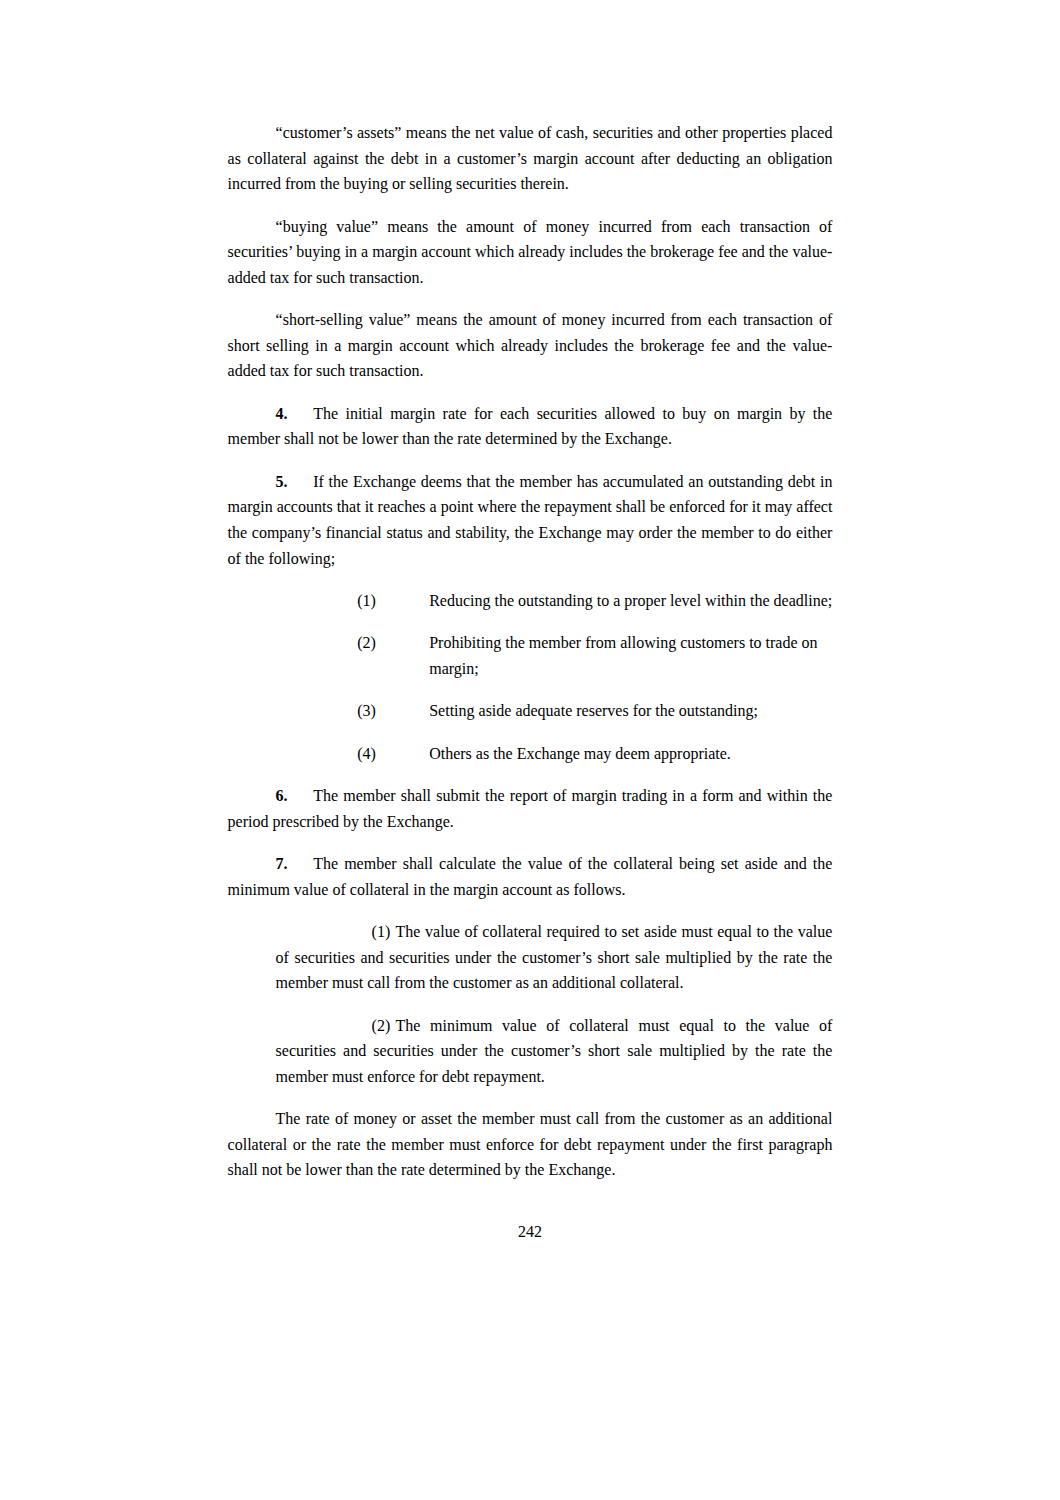“customer’s assets” means the net value of cash, securities and other properties placed as collateral against the debt in a customer’s margin account after deducting an obligation incurred from the buying or selling securities therein.
“buying value” means the amount of money incurred from each transaction of securities’ buying in a margin account which already includes the brokerage fee and the value-added tax for such transaction.
“short-selling value” means the amount of money incurred from each transaction of short selling in a margin account which already includes the brokerage fee and the value-added tax for such transaction.
4. The initial margin rate for each securities allowed to buy on margin by the member shall not be lower than the rate determined by the Exchange.
5. If the Exchange deems that the member has accumulated an outstanding debt in margin accounts that it reaches a point where the repayment shall be enforced for it may affect the company’s financial status and stability, the Exchange may order the member to do either of the following;
(1) Reducing the outstanding to a proper level within the deadline;
(2) Prohibiting the member from allowing customers to trade on margin;
(3) Setting aside adequate reserves for the outstanding;
(4) Others as the Exchange may deem appropriate.
6. The member shall submit the report of margin trading in a form and within the period prescribed by the Exchange.
7. The member shall calculate the value of the collateral being set aside and the minimum value of collateral in the margin account as follows.
(1) The value of collateral required to set aside must equal to the value of securities and securities under the customer’s short sale multiplied by the rate the member must call from the customer as an additional collateral.
(2) The minimum value of collateral must equal to the value of securities and securities under the customer’s short sale multiplied by the rate the member must enforce for debt repayment.
The rate of money or asset the member must call from the customer as an additional collateral or the rate the member must enforce for debt repayment under the first paragraph shall not be lower than the rate determined by the Exchange.
242